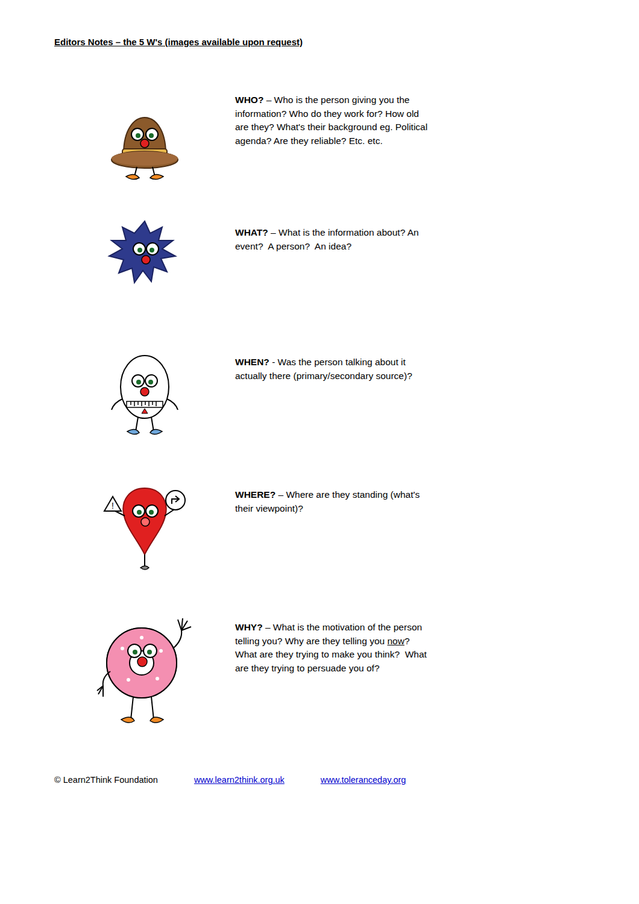Editors Notes – the 5 W's (images available upon request)
WHO? – Who is the person giving you the information? Who do they work for? How old are they? What's their background eg. Political agenda? Are they reliable? Etc. etc.
WHAT? – What is the information about? An event? A person? An idea?
WHEN? - Was the person talking about it actually there (primary/secondary source)?
!
WHERE? – Where are they standing (what's their viewpoint)?
WHY? – What is the motivation of the person telling you? Why are they telling you now? What are they trying to make you think? What are they trying to persuade you of?
© Learn2Think Foundation www.learn2think.org.uk www.toleranceday.org